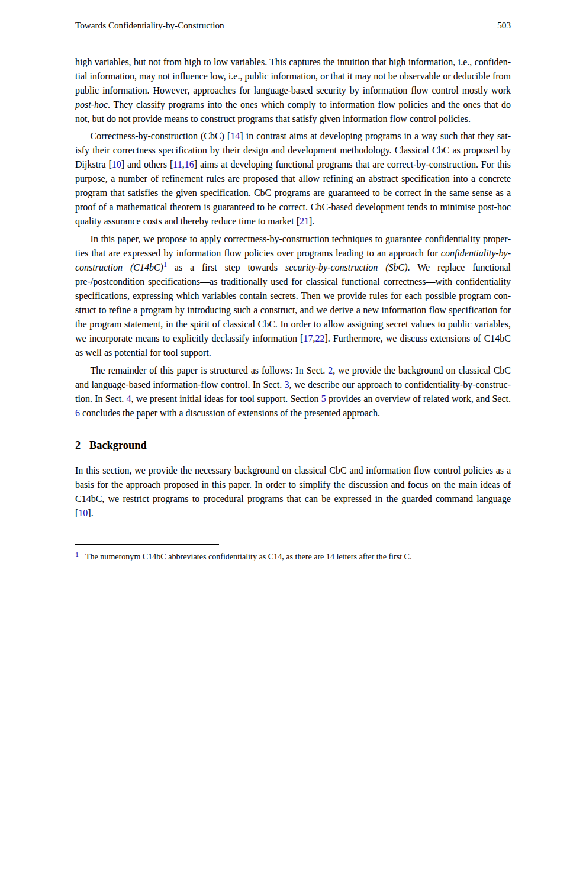Towards Confidentiality-by-Construction 503
high variables, but not from high to low variables. This captures the intuition that high information, i.e., confidential information, may not influence low, i.e., public information, or that it may not be observable or deducible from public information. However, approaches for language-based security by information flow control mostly work post-hoc. They classify programs into the ones which comply to information flow policies and the ones that do not, but do not provide means to construct programs that satisfy given information flow control policies.
Correctness-by-construction (CbC) [14] in contrast aims at developing programs in a way such that they satisfy their correctness specification by their design and development methodology. Classical CbC as proposed by Dijkstra [10] and others [11,16] aims at developing functional programs that are correct-by-construction. For this purpose, a number of refinement rules are proposed that allow refining an abstract specification into a concrete program that satisfies the given specification. CbC programs are guaranteed to be correct in the same sense as a proof of a mathematical theorem is guaranteed to be correct. CbC-based development tends to minimise post-hoc quality assurance costs and thereby reduce time to market [21].
In this paper, we propose to apply correctness-by-construction techniques to guarantee confidentiality properties that are expressed by information flow policies over programs leading to an approach for confidentiality-by-construction (C14bC)1 as a first step towards security-by-construction (SbC). We replace functional pre-/postcondition specifications—as traditionally used for classical functional correctness—with confidentiality specifications, expressing which variables contain secrets. Then we provide rules for each possible program construct to refine a program by introducing such a construct, and we derive a new information flow specification for the program statement, in the spirit of classical CbC. In order to allow assigning secret values to public variables, we incorporate means to explicitly declassify information [17,22]. Furthermore, we discuss extensions of C14bC as well as potential for tool support.
The remainder of this paper is structured as follows: In Sect. 2, we provide the background on classical CbC and language-based information-flow control. In Sect. 3, we describe our approach to confidentiality-by-construction. In Sect. 4, we present initial ideas for tool support. Section 5 provides an overview of related work, and Sect. 6 concludes the paper with a discussion of extensions of the presented approach.
2 Background
In this section, we provide the necessary background on classical CbC and information flow control policies as a basis for the approach proposed in this paper. In order to simplify the discussion and focus on the main ideas of C14bC, we restrict programs to procedural programs that can be expressed in the guarded command language [10].
1 The numeronym C14bC abbreviates confidentiality as C14, as there are 14 letters after the first C.